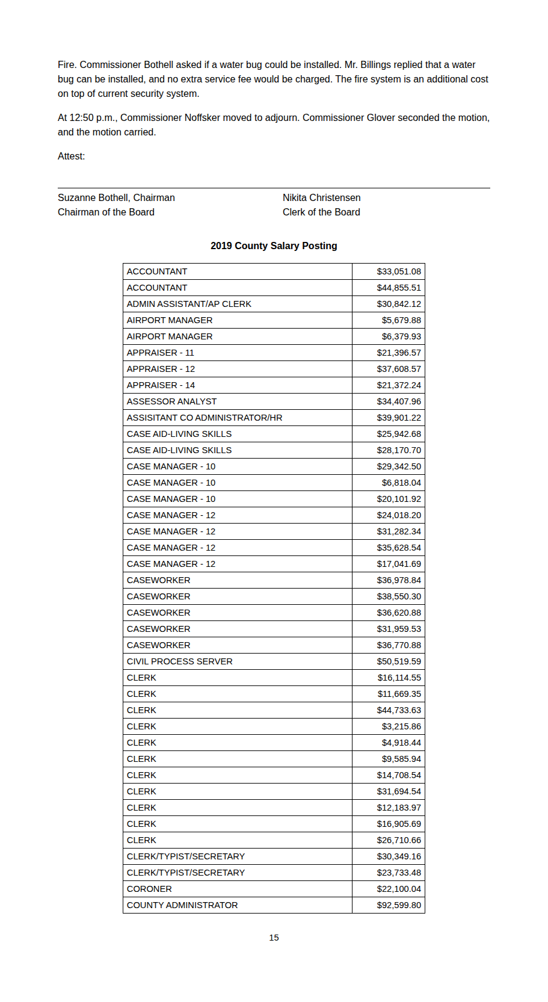Fire. Commissioner Bothell asked if a water bug could be installed. Mr. Billings replied that a water bug can be installed, and no extra service fee would be charged. The fire system is an additional cost on top of current security system.
At 12:50 p.m., Commissioner Noffsker moved to adjourn. Commissioner Glover seconded the motion, and the motion carried.
Attest:
Suzanne Bothell, Chairman
Chairman of the Board
Nikita Christensen
Clerk of the Board
2019 County Salary Posting
| ACCOUNTANT | $33,051.08 |
| ACCOUNTANT | $44,855.51 |
| ADMIN ASSISTANT/AP CLERK | $30,842.12 |
| AIRPORT MANAGER | $5,679.88 |
| AIRPORT MANAGER | $6,379.93 |
| APPRAISER - 11 | $21,396.57 |
| APPRAISER - 12 | $37,608.57 |
| APPRAISER - 14 | $21,372.24 |
| ASSESSOR ANALYST | $34,407.96 |
| ASSISITANT CO ADMINISTRATOR/HR | $39,901.22 |
| CASE AID-LIVING SKILLS | $25,942.68 |
| CASE AID-LIVING SKILLS | $28,170.70 |
| CASE MANAGER - 10 | $29,342.50 |
| CASE MANAGER - 10 | $6,818.04 |
| CASE MANAGER - 10 | $20,101.92 |
| CASE MANAGER - 12 | $24,018.20 |
| CASE MANAGER - 12 | $31,282.34 |
| CASE MANAGER - 12 | $35,628.54 |
| CASE MANAGER - 12 | $17,041.69 |
| CASEWORKER | $36,978.84 |
| CASEWORKER | $38,550.30 |
| CASEWORKER | $36,620.88 |
| CASEWORKER | $31,959.53 |
| CASEWORKER | $36,770.88 |
| CIVIL PROCESS SERVER | $50,519.59 |
| CLERK | $16,114.55 |
| CLERK | $11,669.35 |
| CLERK | $44,733.63 |
| CLERK | $3,215.86 |
| CLERK | $4,918.44 |
| CLERK | $9,585.94 |
| CLERK | $14,708.54 |
| CLERK | $31,694.54 |
| CLERK | $12,183.97 |
| CLERK | $16,905.69 |
| CLERK | $26,710.66 |
| CLERK/TYPIST/SECRETARY | $30,349.16 |
| CLERK/TYPIST/SECRETARY | $23,733.48 |
| CORONER | $22,100.04 |
| COUNTY ADMINISTRATOR | $92,599.80 |
15